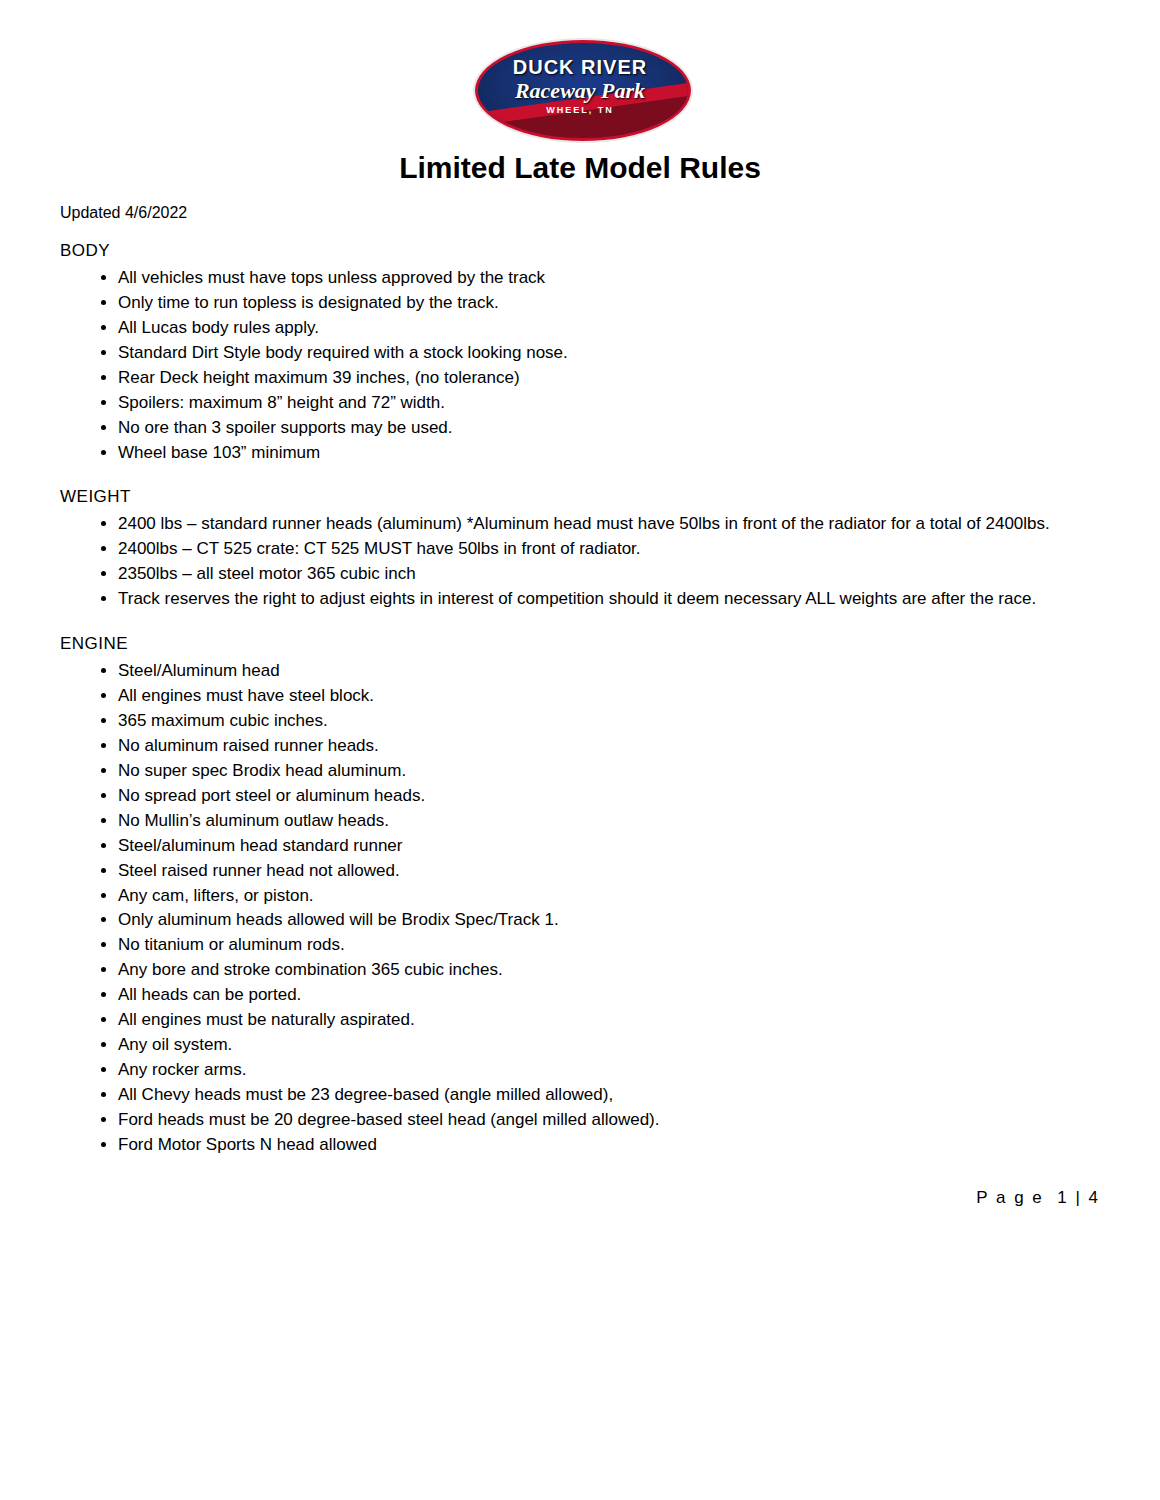DUCK RIVER
Raceway Park
WHEEL, TN
Limited Late Model Rules
Updated 4/6/2022
BODY
All vehicles must have tops unless approved by the track
Only time to run topless is designated by the track.
All Lucas body rules apply.
Standard Dirt Style body required with a stock looking nose.
Rear Deck height maximum 39 inches, (no tolerance)
Spoilers: maximum 8” height and 72” width.
No ore than 3 spoiler supports may be used.
Wheel base 103” minimum
WEIGHT
2400 lbs – standard runner heads (aluminum) *Aluminum head must have 50lbs in front of the radiator for a total of 2400lbs.
2400lbs – CT 525 crate: CT 525 MUST have 50lbs in front of radiator.
2350lbs – all steel motor 365 cubic inch
Track reserves the right to adjust eights in interest of competition should it deem necessary ALL weights are after the race.
ENGINE
Steel/Aluminum head
All engines must have steel block.
365 maximum cubic inches.
No aluminum raised runner heads.
No super spec Brodix head aluminum.
No spread port steel or aluminum heads.
No Mullin’s aluminum outlaw heads.
Steel/aluminum head standard runner
Steel raised runner head not allowed.
Any cam, lifters, or piston.
Only aluminum heads allowed will be Brodix Spec/Track 1.
No titanium or aluminum rods.
Any bore and stroke combination 365 cubic inches.
All heads can be ported.
All engines must be naturally aspirated.
Any oil system.
Any rocker arms.
All Chevy heads must be 23 degree-based (angle milled allowed),
Ford heads must be 20 degree-based steel head (angel milled allowed).
Ford Motor Sports N head allowed
P a g e 1 | 4